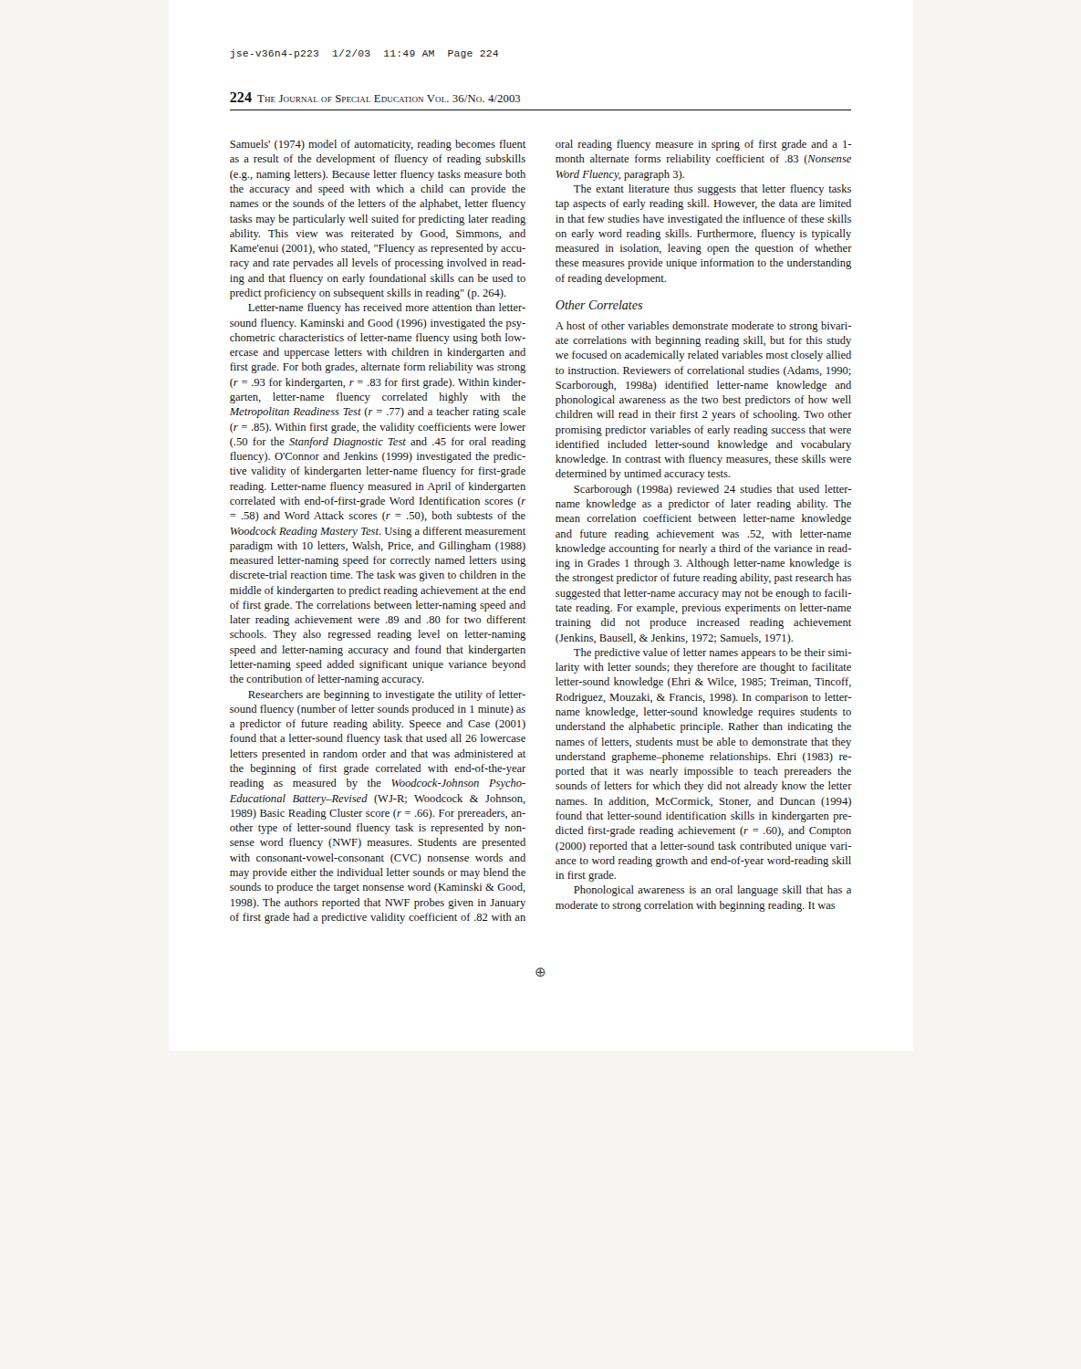jse-v36n4-p223 1/2/03 11:49 AM Page 224
224 The Journal of Special Education Vol. 36/No. 4/2003
Samuels' (1974) model of automaticity, reading becomes fluent as a result of the development of fluency of reading subskills (e.g., naming letters). Because letter fluency tasks measure both the accuracy and speed with which a child can provide the names or the sounds of the letters of the alphabet, letter fluency tasks may be particularly well suited for predicting later reading ability. This view was reiterated by Good, Simmons, and Kame'enui (2001), who stated, "Fluency as represented by accuracy and rate pervades all levels of processing involved in reading and that fluency on early foundational skills can be used to predict proficiency on subsequent skills in reading" (p. 264).
Letter-name fluency has received more attention than letter-sound fluency. Kaminski and Good (1996) investigated the psychometric characteristics of letter-name fluency using both lowercase and uppercase letters with children in kindergarten and first grade. For both grades, alternate form reliability was strong (r = .93 for kindergarten, r = .83 for first grade). Within kindergarten, letter-name fluency correlated highly with the Metropolitan Readiness Test (r = .77) and a teacher rating scale (r = .85). Within first grade, the validity coefficients were lower (.50 for the Stanford Diagnostic Test and .45 for oral reading fluency). O'Connor and Jenkins (1999) investigated the predictive validity of kindergarten letter-name fluency for first-grade reading. Letter-name fluency measured in April of kindergarten correlated with end-of-first-grade Word Identification scores (r = .58) and Word Attack scores (r = .50), both subtests of the Woodcock Reading Mastery Test. Using a different measurement paradigm with 10 letters, Walsh, Price, and Gillingham (1988) measured letter-naming speed for correctly named letters using discrete-trial reaction time. The task was given to children in the middle of kindergarten to predict reading achievement at the end of first grade. The correlations between letter-naming speed and later reading achievement were .89 and .80 for two different schools. They also regressed reading level on letter-naming speed and letter-naming accuracy and found that kindergarten letter-naming speed added significant unique variance beyond the contribution of letter-naming accuracy.
Researchers are beginning to investigate the utility of letter-sound fluency (number of letter sounds produced in 1 minute) as a predictor of future reading ability. Speece and Case (2001) found that a letter-sound fluency task that used all 26 lowercase letters presented in random order and that was administered at the beginning of first grade correlated with end-of-the-year reading as measured by the Woodcock-Johnson Psycho-Educational Battery–Revised (WJ-R; Woodcock & Johnson, 1989) Basic Reading Cluster score (r = .66). For prereaders, another type of letter-sound fluency task is represented by nonsense word fluency (NWF) measures. Students are presented with consonant-vowel-consonant (CVC) nonsense words and may provide either the individual letter sounds or may blend the sounds to produce the target nonsense word (Kaminski & Good, 1998). The authors reported that NWF probes given in January of first grade had a predictive validity coefficient of .82 with an oral reading fluency measure in spring of first grade and a 1-month alternate forms reliability coefficient of .83 (Nonsense Word Fluency, paragraph 3).
The extant literature thus suggests that letter fluency tasks tap aspects of early reading skill. However, the data are limited in that few studies have investigated the influence of these skills on early word reading skills. Furthermore, fluency is typically measured in isolation, leaving open the question of whether these measures provide unique information to the understanding of reading development.
Other Correlates
A host of other variables demonstrate moderate to strong bivariate correlations with beginning reading skill, but for this study we focused on academically related variables most closely allied to instruction. Reviewers of correlational studies (Adams, 1990; Scarborough, 1998a) identified letter-name knowledge and phonological awareness as the two best predictors of how well children will read in their first 2 years of schooling. Two other promising predictor variables of early reading success that were identified included letter-sound knowledge and vocabulary knowledge. In contrast with fluency measures, these skills were determined by untimed accuracy tests.
Scarborough (1998a) reviewed 24 studies that used letter-name knowledge as a predictor of later reading ability. The mean correlation coefficient between letter-name knowledge and future reading achievement was .52, with letter-name knowledge accounting for nearly a third of the variance in reading in Grades 1 through 3. Although letter-name knowledge is the strongest predictor of future reading ability, past research has suggested that letter-name accuracy may not be enough to facilitate reading. For example, previous experiments on letter-name training did not produce increased reading achievement (Jenkins, Bausell, & Jenkins, 1972; Samuels, 1971).
The predictive value of letter names appears to be their similarity with letter sounds; they therefore are thought to facilitate letter-sound knowledge (Ehri & Wilce, 1985; Treiman, Tincoff, Rodriguez, Mouzaki, & Francis, 1998). In comparison to letter-name knowledge, letter-sound knowledge requires students to understand the alphabetic principle. Rather than indicating the names of letters, students must be able to demonstrate that they understand grapheme–phoneme relationships. Ehri (1983) reported that it was nearly impossible to teach prereaders the sounds of letters for which they did not already know the letter names. In addition, McCormick, Stoner, and Duncan (1994) found that letter-sound identification skills in kindergarten predicted first-grade reading achievement (r = .60), and Compton (2000) reported that a letter-sound task contributed unique variance to word reading growth and end-of-year word-reading skill in first grade.
Phonological awareness is an oral language skill that has a moderate to strong correlation with beginning reading. It was
⊕